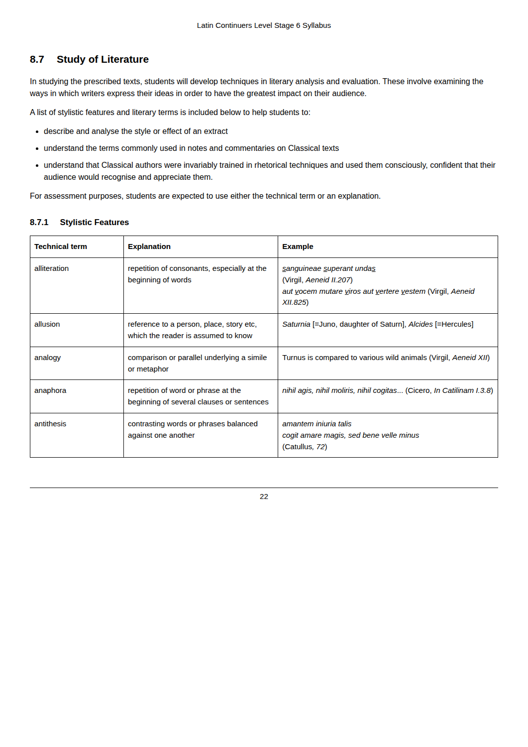Latin Continuers Level Stage 6 Syllabus
8.7 Study of Literature
In studying the prescribed texts, students will develop techniques in literary analysis and evaluation. These involve examining the ways in which writers express their ideas in order to have the greatest impact on their audience.
A list of stylistic features and literary terms is included below to help students to:
describe and analyse the style or effect of an extract
understand the terms commonly used in notes and commentaries on Classical texts
understand that Classical authors were invariably trained in rhetorical techniques and used them consciously, confident that their audience would recognise and appreciate them.
For assessment purposes, students are expected to use either the technical term or an explanation.
8.7.1 Stylistic Features
| Technical term | Explanation | Example |
| --- | --- | --- |
| alliteration | repetition of consonants, especially at the beginning of words | s anguineae s uperant unda s (Virgil, Aeneid II.207 ) aut v ocem mutare v iros aut v ertere v estem (Virgil, Aeneid XII.825 ) |
| allusion | reference to a person, place, story etc, which the reader is assumed to know | Saturnia [=Juno, daughter of Saturn], Alcides [=Hercules] |
| analogy | comparison or parallel underlying a simile or metaphor | Turnus is compared to various wild animals (Virgil, Aeneid XII ) |
| anaphora | repetition of word or phrase at the beginning of several clauses or sentences | nihil agis, nihil moliris, nihil cogitas ... (Cicero, In Catilinam I.3.8 ) |
| antithesis | contrasting words or phrases balanced against one another | amantem iniuria talis cogit amare magis, sed bene velle minus (Catullus , 72 ) |
22